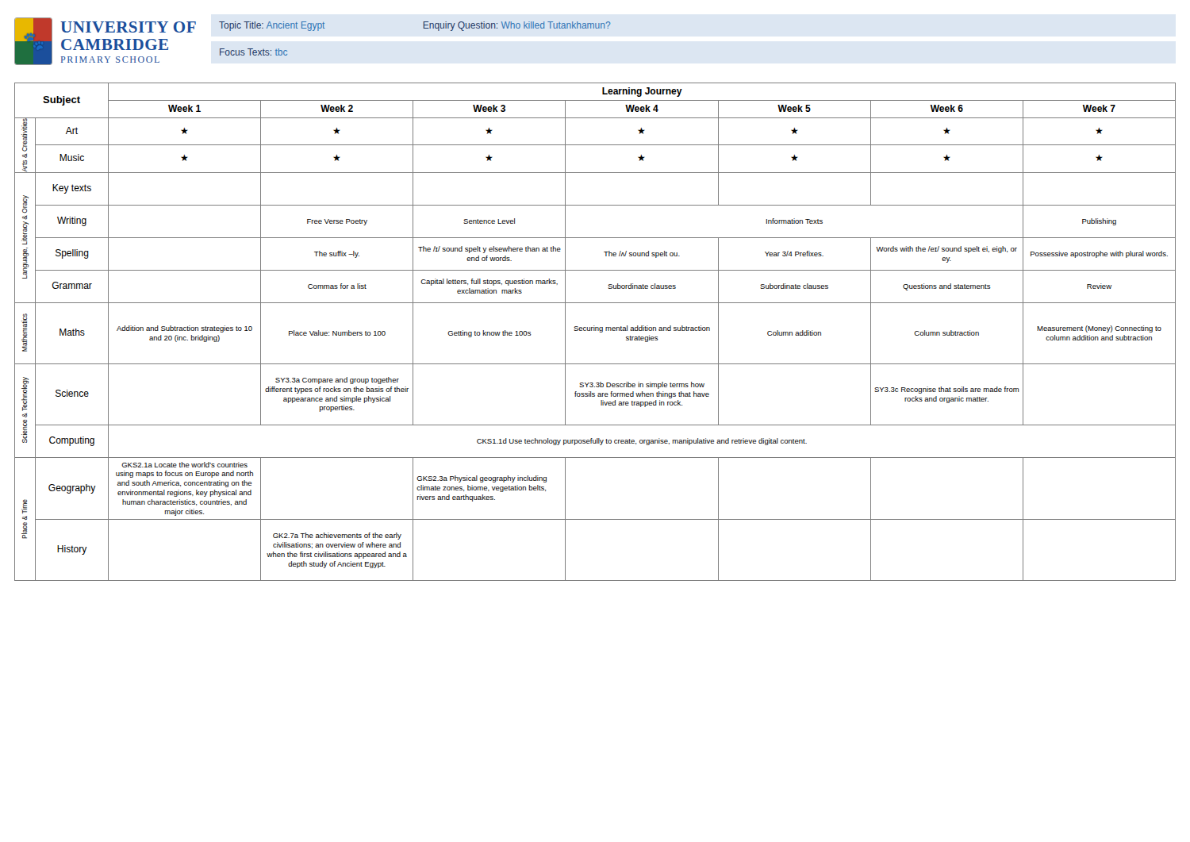🐾
UNIVERSITY OF CAMBRIDGE PRIMARY SCHOOL
Topic Title: Ancient Egypt Enquiry Question: Who killed Tutankhamun?
Focus Texts: tbc
| Subject | Learning Journey |
| --- | --- |
| Week 1 | Week 2 | Week 3 | Week 4 | Week 5 | Week 6 | Week 7 |
| Arts & Creativities | Art | ★ | ★ | ★ | ★ | ★ | ★ | ★ |
| Music | ★ | ★ | ★ | ★ | ★ | ★ | ★ |
| Language, Literacy & Oracy | Key texts | | | | | | | |
| Writing | | Free Verse Poetry | Sentence Level | Information Texts | Publishing |
| Spelling | | The suffix –ly. | The /ɪ/ sound spelt y elsewhere than at the end of words. | The /ʌ/ sound spelt ou. | Year 3/4 Prefixes. | Words with the /eɪ/ sound spelt ei, eigh, or ey. | Possessive apostrophe with plural words. |
| Grammar | | Commas for a list | Capital letters, full stops, question marks, exclamation marks | Subordinate clauses | Subordinate clauses | Questions and statements | Review |
| Mathematics | Maths | Addition and Subtraction strategies to 10 and 20 (inc. bridging) | Place Value: Numbers to 100 | Getting to know the 100s | Securing mental addition and subtraction strategies | Column addition | Column subtraction | Measurement (Money) Connecting to column addition and subtraction |
| Science & Technology | Science | | SY3.3a Compare and group together different types of rocks on the basis of their appearance and simple physical properties. | | SY3.3b Describe in simple terms how fossils are formed when things that have lived are trapped in rock. | | SY3.3c Recognise that soils are made from rocks and organic matter. | |
| Computing | CKS1.1d Use technology purposefully to create, organise, manipulative and retrieve digital content. |
| Place & Time | Geography | GKS2.1a Locate the world’s countries using maps to focus on Europe and north and south America, concentrating on the environmental regions, key physical and human characteristics, countries, and major cities. | | GKS2.3a Physical geography including climate zones, biome, vegetation belts, rivers and earthquakes. | | | | |
| History | | GK2.7a The achievements of the early civilisations; an overview of where and when the first civilisations appeared and a depth study of Ancient Egypt. | | | | | |